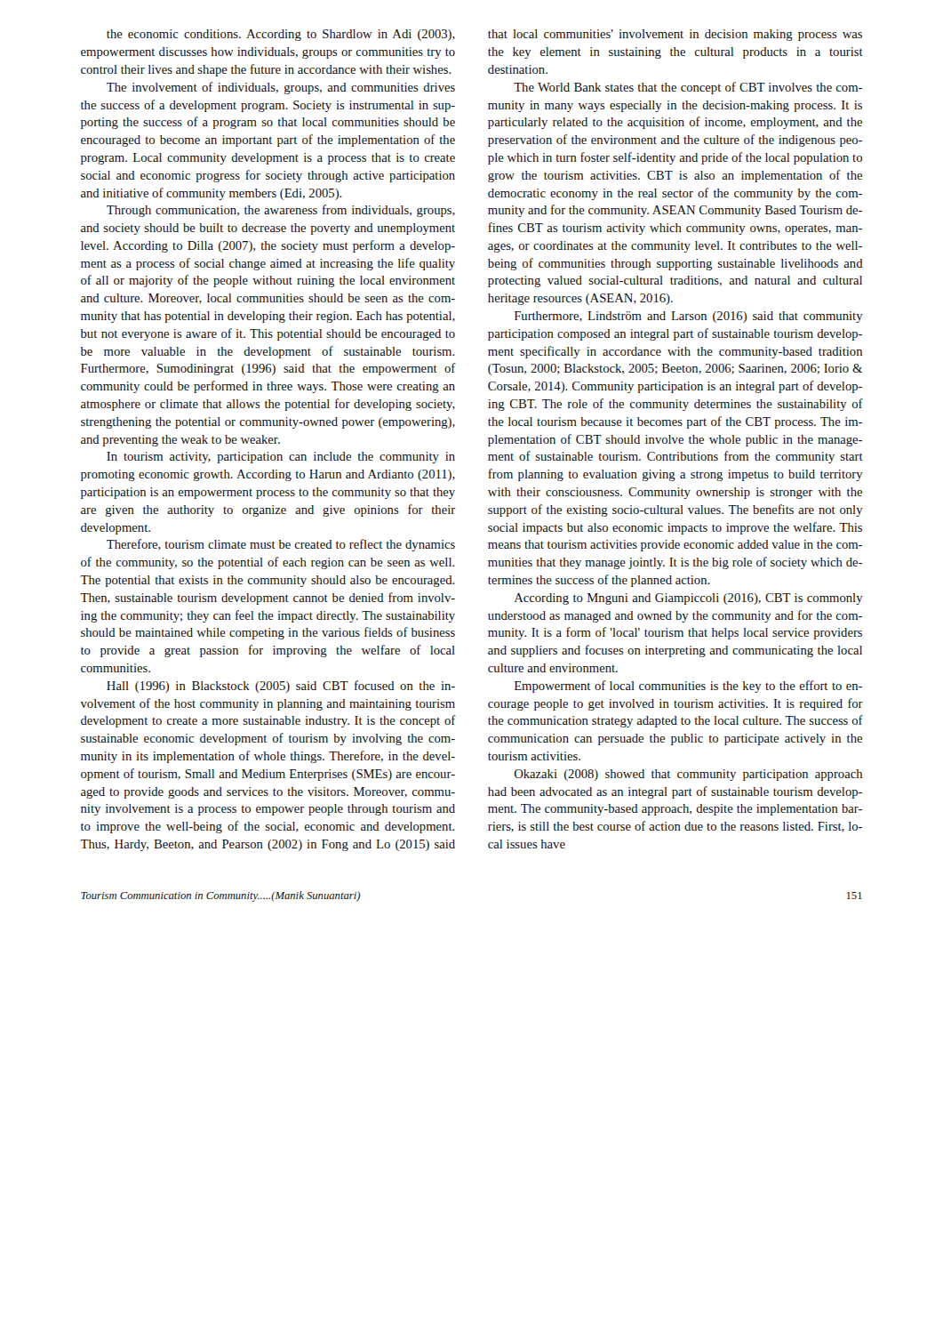the economic conditions. According to Shardlow in Adi (2003), empowerment discusses how individuals, groups or communities try to control their lives and shape the future in accordance with their wishes.
The involvement of individuals, groups, and communities drives the success of a development program. Society is instrumental in supporting the success of a program so that local communities should be encouraged to become an important part of the implementation of the program. Local community development is a process that is to create social and economic progress for society through active participation and initiative of community members (Edi, 2005).
Through communication, the awareness from individuals, groups, and society should be built to decrease the poverty and unemployment level. According to Dilla (2007), the society must perform a development as a process of social change aimed at increasing the life quality of all or majority of the people without ruining the local environment and culture. Moreover, local communities should be seen as the community that has potential in developing their region. Each has potential, but not everyone is aware of it. This potential should be encouraged to be more valuable in the development of sustainable tourism. Furthermore, Sumodiningrat (1996) said that the empowerment of community could be performed in three ways. Those were creating an atmosphere or climate that allows the potential for developing society, strengthening the potential or community-owned power (empowering), and preventing the weak to be weaker.
In tourism activity, participation can include the community in promoting economic growth. According to Harun and Ardianto (2011), participation is an empowerment process to the community so that they are given the authority to organize and give opinions for their development.
Therefore, tourism climate must be created to reflect the dynamics of the community, so the potential of each region can be seen as well. The potential that exists in the community should also be encouraged. Then, sustainable tourism development cannot be denied from involving the community; they can feel the impact directly. The sustainability should be maintained while competing in the various fields of business to provide a great passion for improving the welfare of local communities.
Hall (1996) in Blackstock (2005) said CBT focused on the involvement of the host community in planning and maintaining tourism development to create a more sustainable industry. It is the concept of sustainable economic development of tourism by involving the community in its implementation of whole things. Therefore, in the development of tourism, Small and Medium Enterprises (SMEs) are encouraged to provide goods and services to the visitors. Moreover, community involvement is a process to empower people through tourism and to improve the well-being of the social, economic and development. Thus, Hardy, Beeton, and Pearson (2002) in Fong and Lo (2015) said that local communities' involvement in decision making process was the key element in sustaining the cultural products in a tourist destination.
The World Bank states that the concept of CBT involves the community in many ways especially in the decision-making process. It is particularly related to the acquisition of income, employment, and the preservation of the environment and the culture of the indigenous people which in turn foster self-identity and pride of the local population to grow the tourism activities. CBT is also an implementation of the democratic economy in the real sector of the community by the community and for the community. ASEAN Community Based Tourism defines CBT as tourism activity which community owns, operates, manages, or coordinates at the community level. It contributes to the well-being of communities through supporting sustainable livelihoods and protecting valued social-cultural traditions, and natural and cultural heritage resources (ASEAN, 2016).
Furthermore, Lindström and Larson (2016) said that community participation composed an integral part of sustainable tourism development specifically in accordance with the community-based tradition (Tosun, 2000; Blackstock, 2005; Beeton, 2006; Saarinen, 2006; Iorio & Corsale, 2014). Community participation is an integral part of developing CBT. The role of the community determines the sustainability of the local tourism because it becomes part of the CBT process. The implementation of CBT should involve the whole public in the management of sustainable tourism. Contributions from the community start from planning to evaluation giving a strong impetus to build territory with their consciousness. Community ownership is stronger with the support of the existing socio-cultural values. The benefits are not only social impacts but also economic impacts to improve the welfare. This means that tourism activities provide economic added value in the communities that they manage jointly. It is the big role of society which determines the success of the planned action.
According to Mnguni and Giampiccoli (2016), CBT is commonly understood as managed and owned by the community and for the community. It is a form of 'local' tourism that helps local service providers and suppliers and focuses on interpreting and communicating the local culture and environment.
Empowerment of local communities is the key to the effort to encourage people to get involved in tourism activities. It is required for the communication strategy adapted to the local culture. The success of communication can persuade the public to participate actively in the tourism activities.
Okazaki (2008) showed that community participation approach had been advocated as an integral part of sustainable tourism development. The community-based approach, despite the implementation barriers, is still the best course of action due to the reasons listed. First, local issues have
Tourism Communication in Community.....(Manik Sunuantari) 151